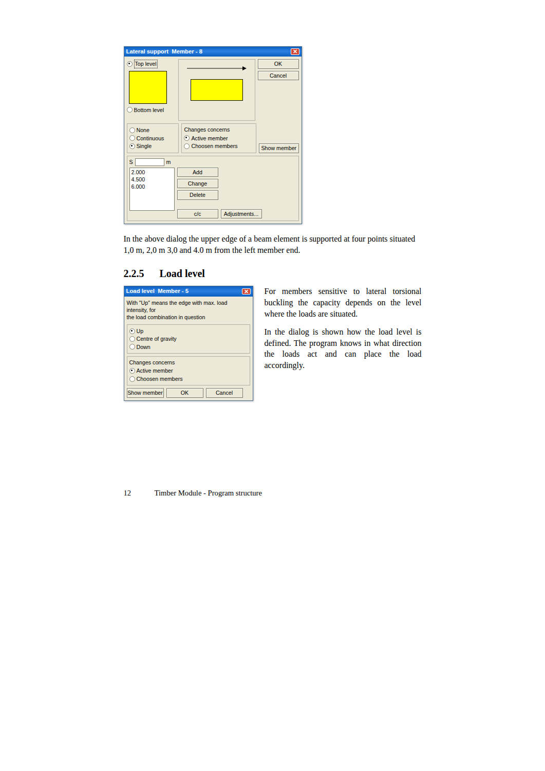Lateral support Member - 8 ✕
Top level
Bottom level
OK
Cancel
None
Continuous
Single
Changes concerns
Active member
Choosen members
Show member
S
m
2.000
4.500
6.000
Add
Change
Delete
c/c
Adjustments...
In the above dialog the upper edge of a beam element is supported at four points situated 1,0 m, 2,0 m 3,0 and 4.0 m from the left member end.
2.2.5 Load level
Load level Member - 5 ✕
With "Up" means the edge with max. load intensity, for
the load combination in question
Up
Centre of gravity
Down
Changes concerns
Active member
Choosen members
Show member
OK
Cancel
For members sensitive to lateral torsional buckling the capacity depends on the level where the loads are situated.
In the dialog is shown how the load level is defined. The program knows in what direction the loads act and can place the load accordingly.
12 Timber Module - Program structure